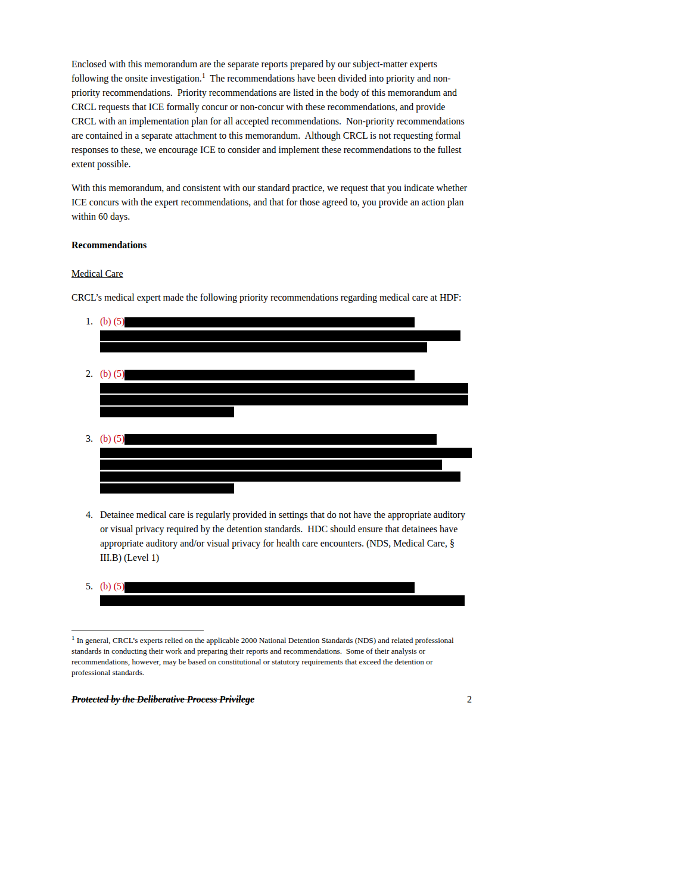Enclosed with this memorandum are the separate reports prepared by our subject-matter experts following the onsite investigation.1 The recommendations have been divided into priority and non-priority recommendations. Priority recommendations are listed in the body of this memorandum and CRCL requests that ICE formally concur or non-concur with these recommendations, and provide CRCL with an implementation plan for all accepted recommendations. Non-priority recommendations are contained in a separate attachment to this memorandum. Although CRCL is not requesting formal responses to these, we encourage ICE to consider and implement these recommendations to the fullest extent possible.
With this memorandum, and consistent with our standard practice, we request that you indicate whether ICE concurs with the expert recommendations, and that for those agreed to, you provide an action plan within 60 days.
Recommendations
Medical Care
CRCL’s medical expert made the following priority recommendations regarding medical care at HDF:
(b) (5)
(b) (5)
(b) (5)
Detainee medical care is regularly provided in settings that do not have the appropriate auditory or visual privacy required by the detention standards. HDC should ensure that detainees have appropriate auditory and/or visual privacy for health care encounters. (NDS, Medical Care, § III.B) (Level 1)
(b) (5)
1 In general, CRCL’s experts relied on the applicable 2000 National Detention Standards (NDS) and related professional standards in conducting their work and preparing their reports and recommendations. Some of their analysis or recommendations, however, may be based on constitutional or statutory requirements that exceed the detention or professional standards.
Protected by the Deliberative Process Privilege 2